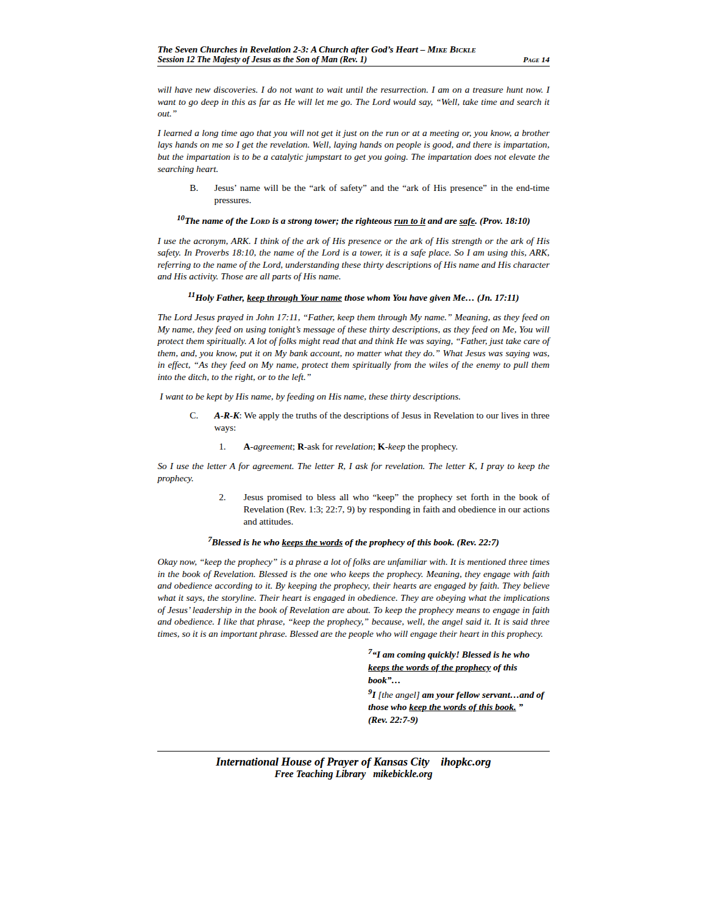The Seven Churches in Revelation 2-3: A Church after God’s Heart – Mike Bickle
Session 12 The Majesty of Jesus as the Son of Man (Rev. 1) Page 14
will have new discoveries. I do not want to wait until the resurrection. I am on a treasure hunt now. I want to go deep in this as far as He will let me go. The Lord would say, “Well, take time and search it out.”
I learned a long time ago that you will not get it just on the run or at a meeting or, you know, a brother lays hands on me so I get the revelation. Well, laying hands on people is good, and there is impartation, but the impartation is to be a catalytic jumpstart to get you going. The impartation does not elevate the searching heart.
B. Jesus’ name will be the “ark of safety” and the “ark of His presence” in the end-time pressures.
10The name of the Lord is a strong tower; the righteous run to it and are safe. (Prov. 18:10)
I use the acronym, ARK. I think of the ark of His presence or the ark of His strength or the ark of His safety. In Proverbs 18:10, the name of the Lord is a tower, it is a safe place. So I am using this, ARK, referring to the name of the Lord, understanding these thirty descriptions of His name and His character and His activity. Those are all parts of His name.
11Holy Father, keep through Your name those whom You have given Me… (Jn. 17:11)
The Lord Jesus prayed in John 17:11, “Father, keep them through My name.” Meaning, as they feed on My name, they feed on using tonight’s message of these thirty descriptions, as they feed on Me, You will protect them spiritually. A lot of folks might read that and think He was saying, “Father, just take care of them, and, you know, put it on My bank account, no matter what they do.” What Jesus was saying was, in effect, “As they feed on My name, protect them spiritually from the wiles of the enemy to pull them into the ditch, to the right, or to the left.”
I want to be kept by His name, by feeding on His name, these thirty descriptions.
C. A-R-K: We apply the truths of the descriptions of Jesus in Revelation to our lives in three ways:
1. A-agreement; R-ask for revelation; K-keep the prophecy.
So I use the letter A for agreement. The letter R, I ask for revelation. The letter K, I pray to keep the prophecy.
2. Jesus promised to bless all who “keep” the prophecy set forth in the book of Revelation (Rev. 1:3; 22:7, 9) by responding in faith and obedience in our actions and attitudes.
7Blessed is he who keeps the words of the prophecy of this book. (Rev. 22:7)
Okay now, “keep the prophecy” is a phrase a lot of folks are unfamiliar with. It is mentioned three times in the book of Revelation. Blessed is the one who keeps the prophecy. Meaning, they engage with faith and obedience according to it. By keeping the prophecy, their hearts are engaged by faith. They believe what it says, the storyline. Their heart is engaged in obedience. They are obeying what the implications of Jesus’ leadership in the book of Revelation are about. To keep the prophecy means to engage in faith and obedience. I like that phrase, “keep the prophecy,” because, well, the angel said it. It is said three times, so it is an important phrase. Blessed are the people who will engage their heart in this prophecy.
7“I am coming quickly! Blessed is he who keeps the words of the prophecy of this book”…
9I [the angel] am your fellow servant…and of those who keep the words of this book. ”
(Rev. 22:7-9)
International House of Prayer of Kansas City ihopkc.org
Free Teaching Library mikebickle.org